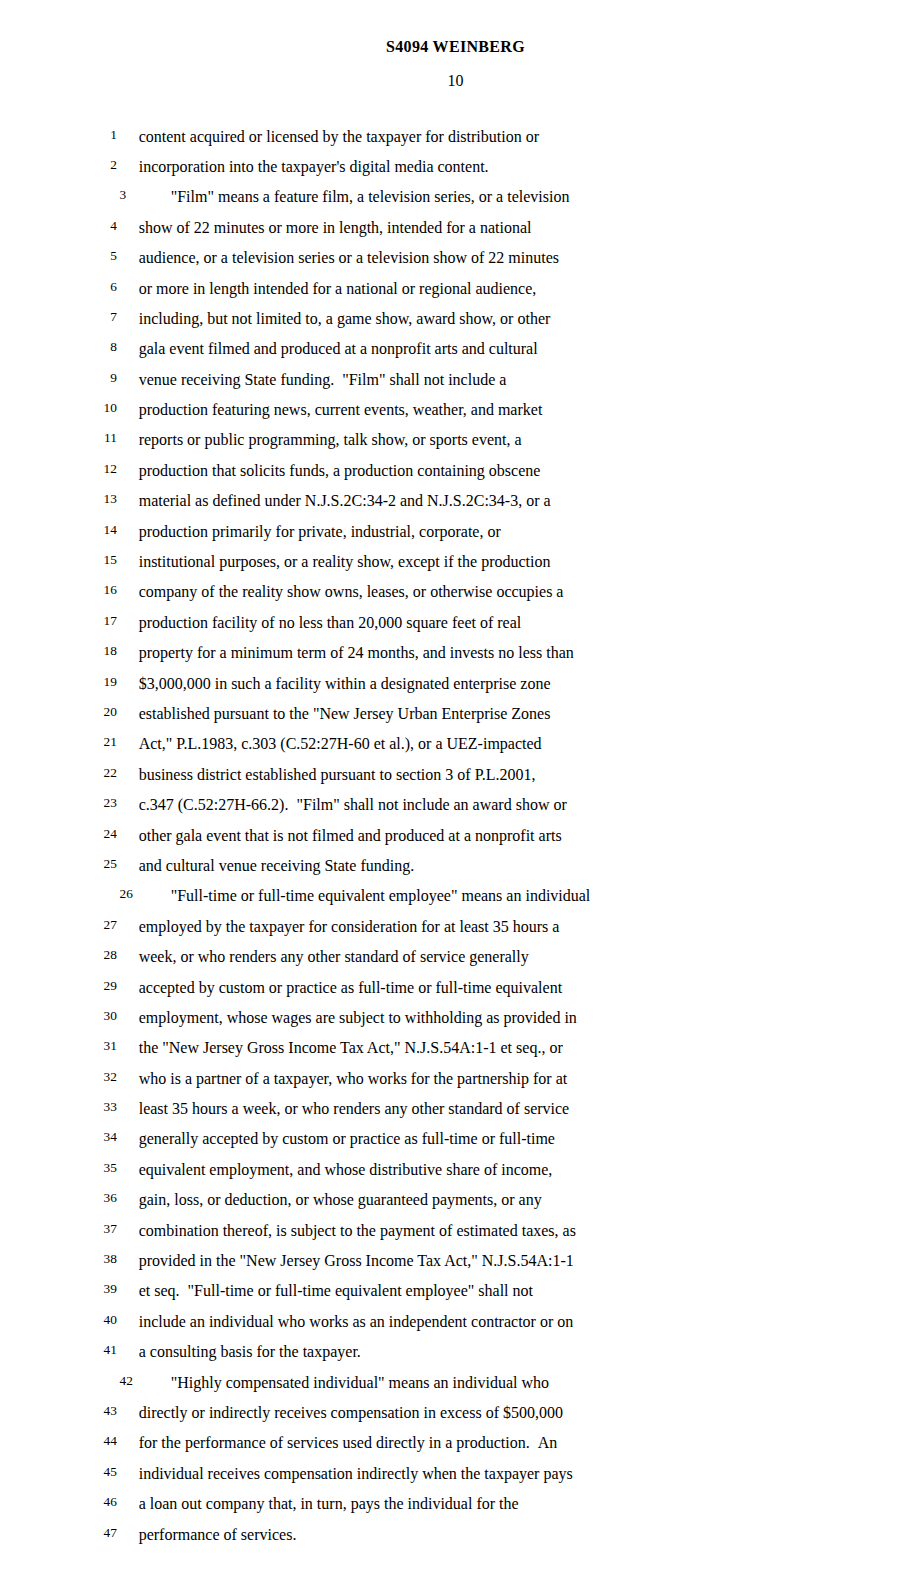S4094 WEINBERG
10
content acquired or licensed by the taxpayer for distribution or
incorporation into the taxpayer's digital media content.
"Film" means a feature film, a television series, or a television
show of 22 minutes or more in length, intended for a national
audience, or a television series or a television show of 22 minutes
or more in length intended for a national or regional audience,
including, but not limited to, a game show, award show, or other
gala event filmed and produced at a nonprofit arts and cultural
venue receiving State funding. "Film" shall not include a
production featuring news, current events, weather, and market
reports or public programming, talk show, or sports event, a
production that solicits funds, a production containing obscene
material as defined under N.J.S.2C:34-2 and N.J.S.2C:34-3, or a
production primarily for private, industrial, corporate, or
institutional purposes, or a reality show, except if the production
company of the reality show owns, leases, or otherwise occupies a
production facility of no less than 20,000 square feet of real
property for a minimum term of 24 months, and invests no less than
$3,000,000 in such a facility within a designated enterprise zone
established pursuant to the "New Jersey Urban Enterprise Zones
Act," P.L.1983, c.303 (C.52:27H-60 et al.), or a UEZ-impacted
business district established pursuant to section 3 of P.L.2001,
c.347 (C.52:27H-66.2). "Film" shall not include an award show or
other gala event that is not filmed and produced at a nonprofit arts
and cultural venue receiving State funding.
"Full-time or full-time equivalent employee" means an individual
employed by the taxpayer for consideration for at least 35 hours a
week, or who renders any other standard of service generally
accepted by custom or practice as full-time or full-time equivalent
employment, whose wages are subject to withholding as provided in
the "New Jersey Gross Income Tax Act," N.J.S.54A:1-1 et seq., or
who is a partner of a taxpayer, who works for the partnership for at
least 35 hours a week, or who renders any other standard of service
generally accepted by custom or practice as full-time or full-time
equivalent employment, and whose distributive share of income,
gain, loss, or deduction, or whose guaranteed payments, or any
combination thereof, is subject to the payment of estimated taxes, as
provided in the "New Jersey Gross Income Tax Act," N.J.S.54A:1-1
et seq. "Full-time or full-time equivalent employee" shall not
include an individual who works as an independent contractor or on
a consulting basis for the taxpayer.
"Highly compensated individual" means an individual who
directly or indirectly receives compensation in excess of $500,000
for the performance of services used directly in a production. An
individual receives compensation indirectly when the taxpayer pays
a loan out company that, in turn, pays the individual for the
performance of services.